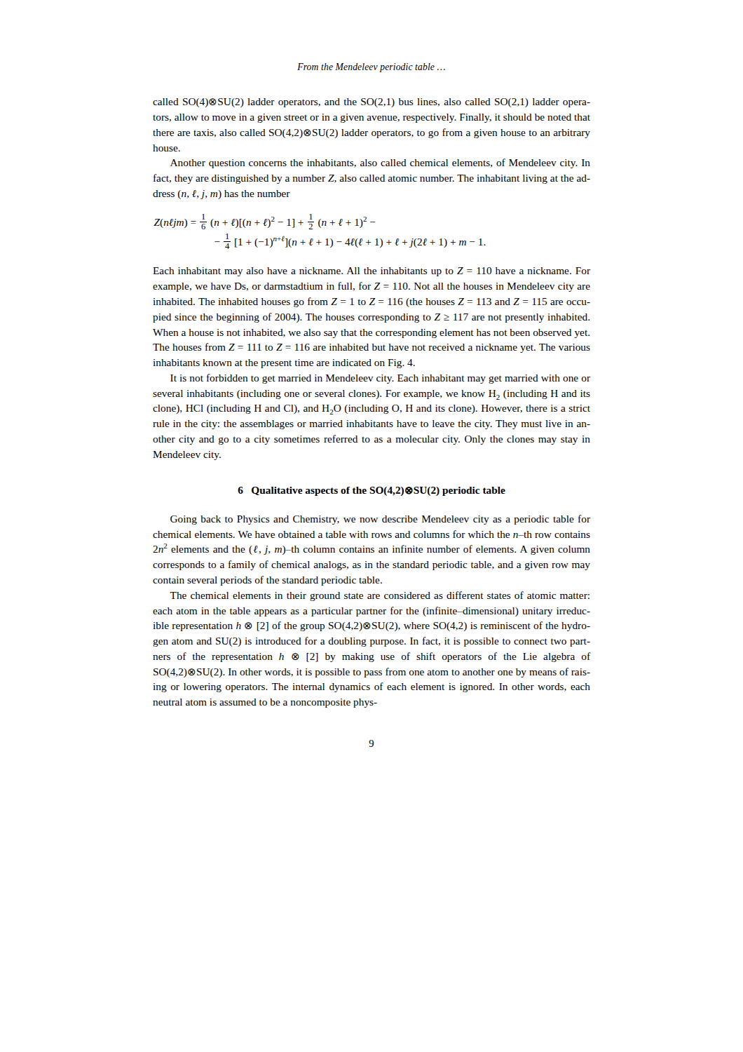From the Mendeleev periodic table …
called SO(4)⊗SU(2) ladder operators, and the SO(2,1) bus lines, also called SO(2,1) ladder operators, allow to move in a given street or in a given avenue, respectively. Finally, it should be noted that there are taxis, also called SO(4,2)⊗SU(2) ladder operators, to go from a given house to an arbitrary house.
Another question concerns the inhabitants, also called chemical elements, of Mendeleev city. In fact, they are distinguished by a number Z, also called atomic number. The inhabitant living at the address (n, ℓ, j, m) has the number
Z(nℓjm) = 16 (n + ℓ)[(n + ℓ)2 − 1] + 12 (n + ℓ + 1)2 −
− 14 [1 + (−1)n+ℓ](n + ℓ + 1) − 4ℓ(ℓ + 1) + ℓ + j(2ℓ + 1) + m − 1.
Each inhabitant may also have a nickname. All the inhabitants up to Z = 110 have a nickname. For example, we have Ds, or darmstadtium in full, for Z = 110. Not all the houses in Mendeleev city are inhabited. The inhabited houses go from Z = 1 to Z = 116 (the houses Z = 113 and Z = 115 are occupied since the beginning of 2004). The houses corresponding to Z ≥ 117 are not presently inhabited. When a house is not inhabited, we also say that the corresponding element has not been observed yet. The houses from Z = 111 to Z = 116 are inhabited but have not received a nickname yet. The various inhabitants known at the present time are indicated on Fig. 4.
It is not forbidden to get married in Mendeleev city. Each inhabitant may get married with one or several inhabitants (including one or several clones). For example, we know H2 (including H and its clone), HCl (including H and Cl), and H2O (including O, H and its clone). However, there is a strict rule in the city: the assemblages or married inhabitants have to leave the city. They must live in another city and go to a city sometimes referred to as a molecular city. Only the clones may stay in Mendeleev city.
6 Qualitative aspects of the SO(4,2)⊗SU(2) periodic table
Going back to Physics and Chemistry, we now describe Mendeleev city as a periodic table for chemical elements. We have obtained a table with rows and columns for which the n–th row contains 2n2 elements and the (ℓ, j, m)–th column contains an infinite number of elements. A given column corresponds to a family of chemical analogs, as in the standard periodic table, and a given row may contain several periods of the standard periodic table.
The chemical elements in their ground state are considered as different states of atomic matter: each atom in the table appears as a particular partner for the (infinite–dimensional) unitary irreducible representation h ⊗ [2] of the group SO(4,2)⊗SU(2), where SO(4,2) is reminiscent of the hydrogen atom and SU(2) is introduced for a doubling purpose. In fact, it is possible to connect two partners of the representation h ⊗ [2] by making use of shift operators of the Lie algebra of SO(4,2)⊗SU(2). In other words, it is possible to pass from one atom to another one by means of raising or lowering operators. The internal dynamics of each element is ignored. In other words, each neutral atom is assumed to be a noncomposite phys-
9